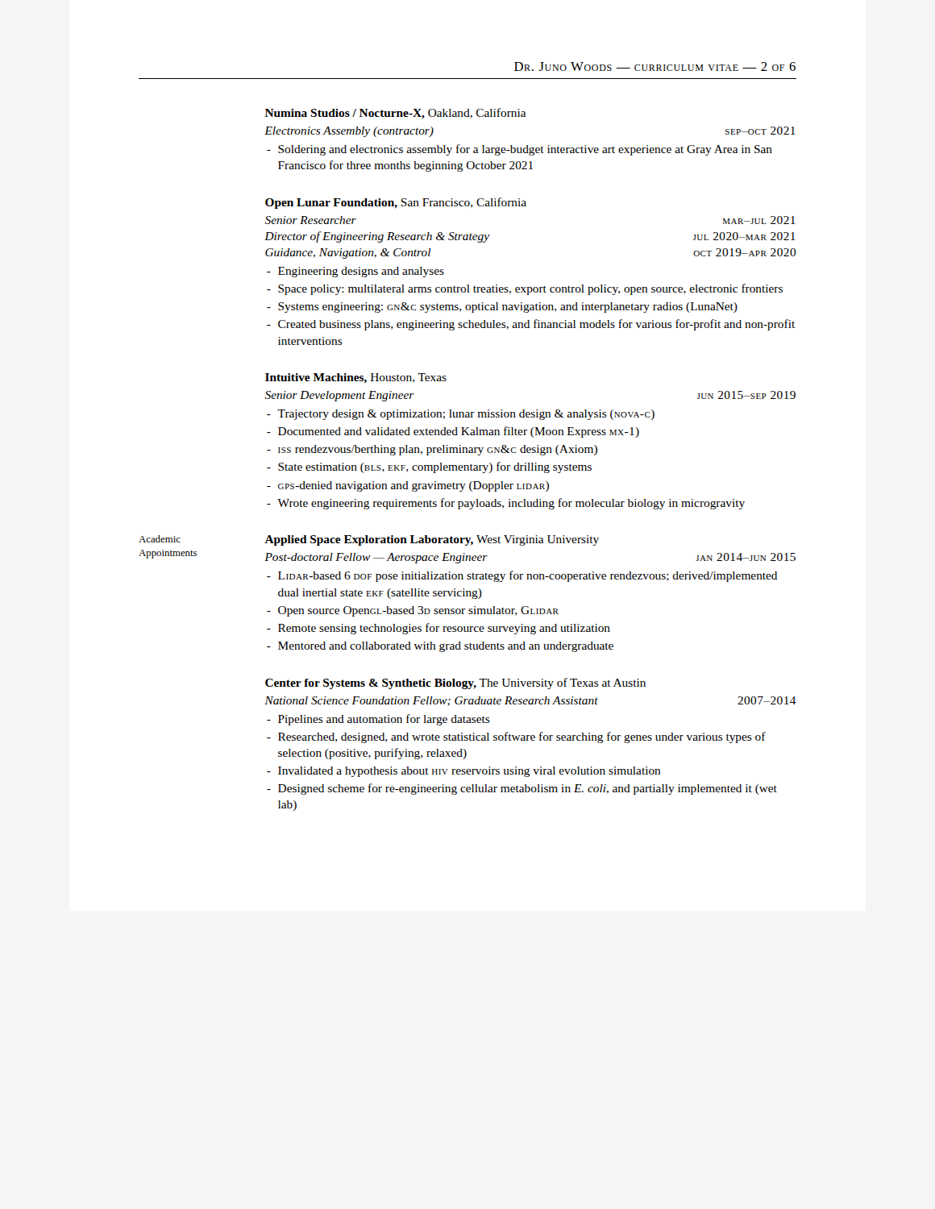Dr. Juno Woods — curriculum vitae — 2 of 6
Numina Studios / Nocturne-X, Oakland, California
Electronics Assembly (contractor) sep–oct 2021
Soldering and electronics assembly for a large-budget interactive art experience at Gray Area in San Francisco for three months beginning October 2021
Open Lunar Foundation, San Francisco, California
Senior Researcher mar–jul 2021
Director of Engineering Research & Strategy jul 2020–mar 2021
Guidance, Navigation, & Control oct 2019–apr 2020
Engineering designs and analyses
Space policy: multilateral arms control treaties, export control policy, open source, electronic frontiers
Systems engineering: gn&c systems, optical navigation, and interplanetary radios (LunaNet)
Created business plans, engineering schedules, and financial models for various for-profit and non-profit interventions
Intuitive Machines, Houston, Texas
Senior Development Engineer jun 2015–sep 2019
Trajectory design & optimization; lunar mission design & analysis (nova-c)
Documented and validated extended Kalman filter (Moon Express mx-1)
iss rendezvous/berthing plan, preliminary gn&c design (Axiom)
State estimation (bls, ekf, complementary) for drilling systems
gps-denied navigation and gravimetry (Doppler lidar)
Wrote engineering requirements for payloads, including for molecular biology in microgravity
Academic Appointments
Applied Space Exploration Laboratory, West Virginia University
Post-doctoral Fellow — Aerospace Engineer jan 2014–jun 2015
Lidar-based 6 dof pose initialization strategy for non-cooperative rendezvous; derived/implemented dual inertial state ekf (satellite servicing)
Open source Opengl-based 3d sensor simulator, Glidar
Remote sensing technologies for resource surveying and utilization
Mentored and collaborated with grad students and an undergraduate
Center for Systems & Synthetic Biology, The University of Texas at Austin
National Science Foundation Fellow; Graduate Research Assistant 2007–2014
Pipelines and automation for large datasets
Researched, designed, and wrote statistical software for searching for genes under various types of selection (positive, purifying, relaxed)
Invalidated a hypothesis about hiv reservoirs using viral evolution simulation
Designed scheme for re-engineering cellular metabolism in E. coli, and partially implemented it (wet lab)